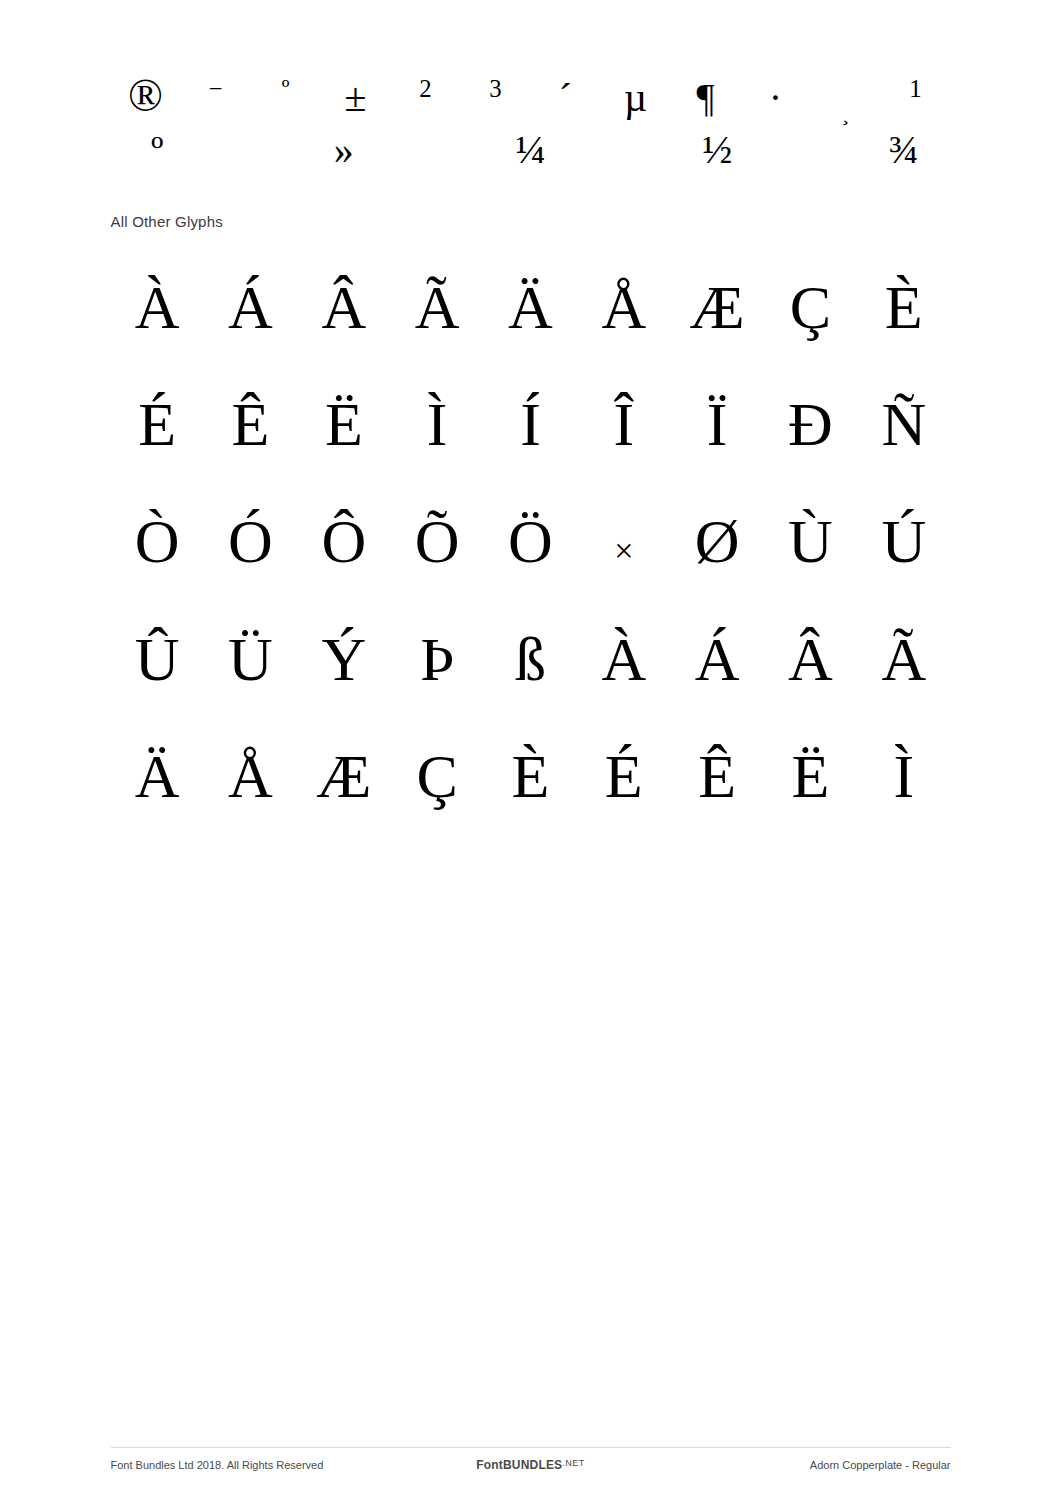® − º ± 2 3 ´ µ ¶ · ¸ 1
º » ¼ ½ ¾
All Other Glyphs
ÀÁÂÃÄÅÆÇÈ
ÉÊËÌÍÎÏÐÑ
ÒÓÔÕÖ×ØÙÚ
ÛÜÝÞßÀÁÂÃ
ÄÅÆÇÈÉÊËÌ
Font Bundles Ltd 2018. All Rights Reserved
FontBUNDLES.NET
Adorn Copperplate - Regular